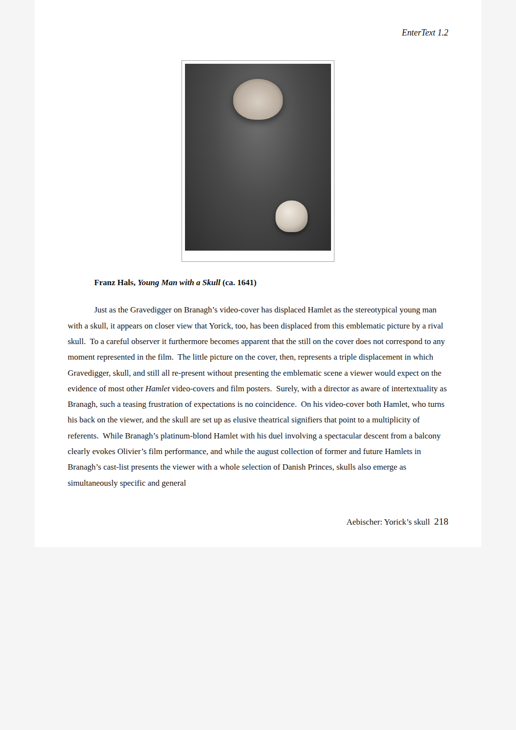EnterText 1.2
Franz Hals, Young Man with a Skull (ca. 1641)
Just as the Gravedigger on Branagh’s video-cover has displaced Hamlet as the stereotypical young man with a skull, it appears on closer view that Yorick, too, has been displaced from this emblematic picture by a rival skull. To a careful observer it furthermore becomes apparent that the still on the cover does not correspond to any moment represented in the film. The little picture on the cover, then, represents a triple displacement in which Gravedigger, skull, and still all re-present without presenting the emblematic scene a viewer would expect on the evidence of most other Hamlet video-covers and film posters. Surely, with a director as aware of intertextuality as Branagh, such a teasing frustration of expectations is no coincidence. On his video-cover both Hamlet, who turns his back on the viewer, and the skull are set up as elusive theatrical signifiers that point to a multiplicity of referents. While Branagh’s platinum-blond Hamlet with his duel involving a spectacular descent from a balcony clearly evokes Olivier’s film performance, and while the august collection of former and future Hamlets in Branagh’s cast-list presents the viewer with a whole selection of Danish Princes, skulls also emerge as simultaneously specific and general
Aebischer: Yorick’s skull 218